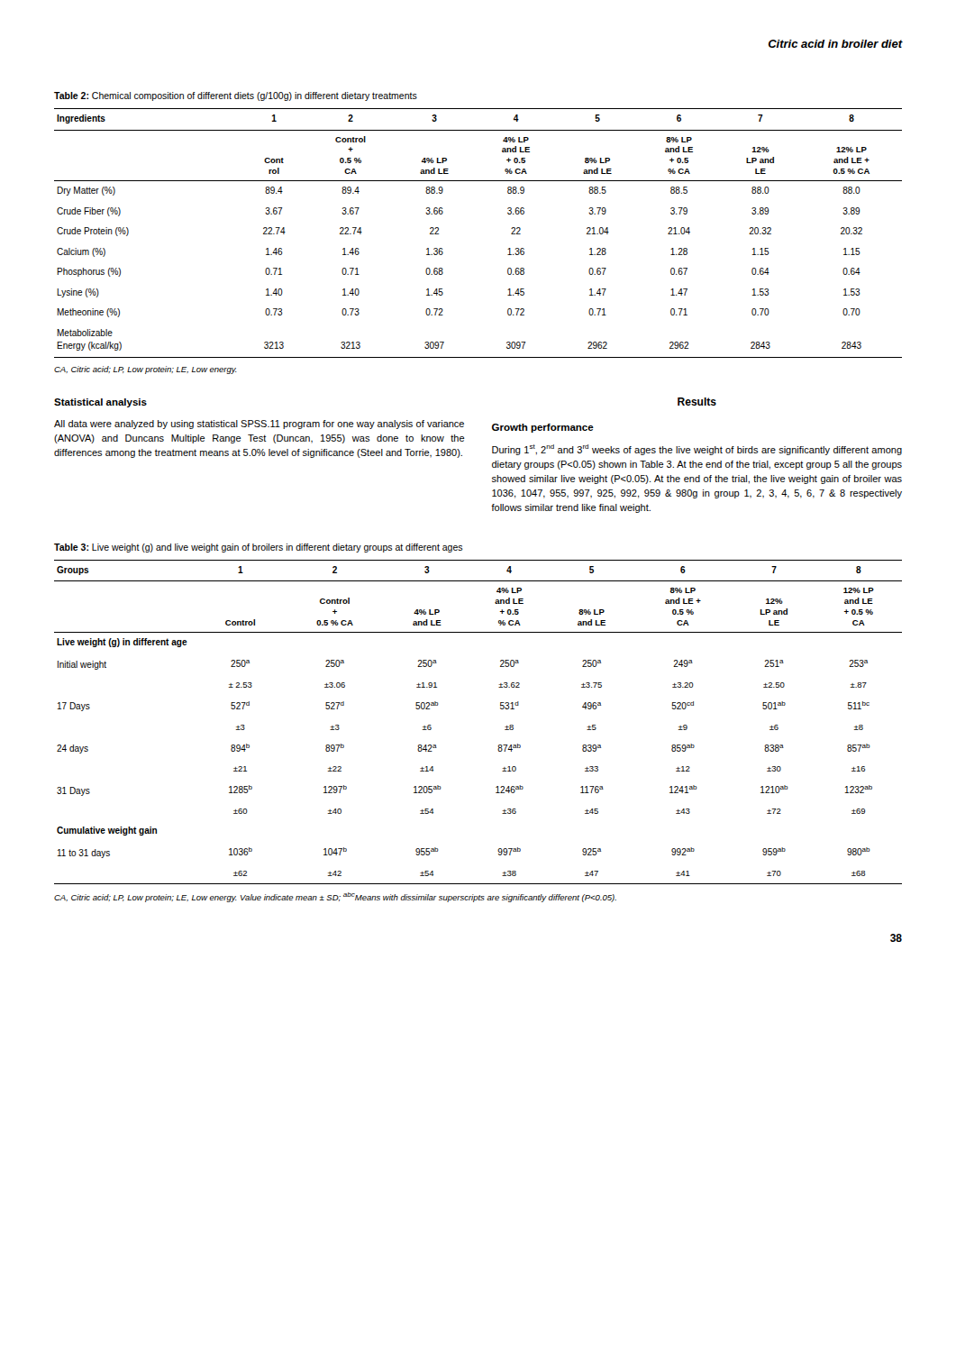Citric acid in broiler diet
Table 2: Chemical composition of different diets (g/100g) in different dietary treatments
| Ingredients | 1 | 2 | 3 | 4 | 5 | 6 | 7 | 8 |
| --- | --- | --- | --- | --- | --- | --- | --- | --- |
| | Cont rol | Control + 0.5 % CA | 4% LP and LE | 4% LP and LE + 0.5 % CA | 8% LP and LE | 8% LP and LE + 0.5 % CA | 12% LP and LE | 12% LP and LE + 0.5 % CA |
| Dry Matter (%) | 89.4 | 89.4 | 88.9 | 88.9 | 88.5 | 88.5 | 88.0 | 88.0 |
| Crude Fiber (%) | 3.67 | 3.67 | 3.66 | 3.66 | 3.79 | 3.79 | 3.89 | 3.89 |
| Crude Protein (%) | 22.74 | 22.74 | 22 | 22 | 21.04 | 21.04 | 20.32 | 20.32 |
| Calcium (%) | 1.46 | 1.46 | 1.36 | 1.36 | 1.28 | 1.28 | 1.15 | 1.15 |
| Phosphorus (%) | 0.71 | 0.71 | 0.68 | 0.68 | 0.67 | 0.67 | 0.64 | 0.64 |
| Lysine (%) | 1.40 | 1.40 | 1.45 | 1.45 | 1.47 | 1.47 | 1.53 | 1.53 |
| Metheonine (%) | 0.73 | 0.73 | 0.72 | 0.72 | 0.71 | 0.71 | 0.70 | 0.70 |
| Metabolizable Energy (kcal/kg) | 3213 | 3213 | 3097 | 3097 | 2962 | 2962 | 2843 | 2843 |
CA, Citric acid; LP, Low protein; LE, Low energy.
Statistical analysis
All data were analyzed by using statistical SPSS.11 program for one way analysis of variance (ANOVA) and Duncans Multiple Range Test (Duncan, 1955) was done to know the differences among the treatment means at 5.0% level of significance (Steel and Torrie, 1980).
Results
Growth performance
During 1st, 2nd and 3rd weeks of ages the live weight of birds are significantly different among dietary groups (P<0.05) shown in Table 3. At the end of the trial, except group 5 all the groups showed similar live weight (P<0.05). At the end of the trial, the live weight gain of broiler was 1036, 1047, 955, 997, 925, 992, 959 & 980g in group 1, 2, 3, 4, 5, 6, 7 & 8 respectively follows similar trend like final weight.
Table 3: Live weight (g) and live weight gain of broilers in different dietary groups at different ages
| Groups | 1 | 2 | 3 | 4 | 5 | 6 | 7 | 8 |
| --- | --- | --- | --- | --- | --- | --- | --- | --- |
| | Control | Control + 0.5 % CA | 4% LP and LE | 4% LP and LE + 0.5 % CA | 8% LP and LE | 8% LP and LE + 0.5 % CA | 12% LP and LE | 12% LP and LE + 0.5 % CA |
| Live weight (g) in different age |
| Initial weight | 250 a | 250 a | 250 a | 250 a | 250 a | 249 a | 251 a | 253 a |
| | ± 2.53 | ±3.06 | ±1.91 | ±3.62 | ±3.75 | ±3.20 | ±2.50 | ±.87 |
| 17 Days | 527 d | 527 d | 502 ab | 531 d | 496 a | 520 cd | 501 ab | 511 bc |
| | ±3 | ±3 | ±6 | ±8 | ±5 | ±9 | ±6 | ±8 |
| 24 days | 894 b | 897 b | 842 a | 874 ab | 839 a | 859 ab | 838 a | 857 ab |
| | ±21 | ±22 | ±14 | ±10 | ±33 | ±12 | ±30 | ±16 |
| 31 Days | 1285 b | 1297 b | 1205 ab | 1246 ab | 1176 a | 1241 ab | 1210 ab | 1232 ab |
| | ±60 | ±40 | ±54 | ±36 | ±45 | ±43 | ±72 | ±69 |
| Cumulative weight gain |
| 11 to 31 days | 1036 b | 1047 b | 955 ab | 997 ab | 925 a | 992 ab | 959 ab | 980 ab |
| | ±62 | ±42 | ±54 | ±38 | ±47 | ±41 | ±70 | ±68 |
CA, Citric acid; LP, Low protein; LE, Low energy. Value indicate mean ± SD; abcMeans with dissimilar superscripts are significantly different (P<0.05).
38